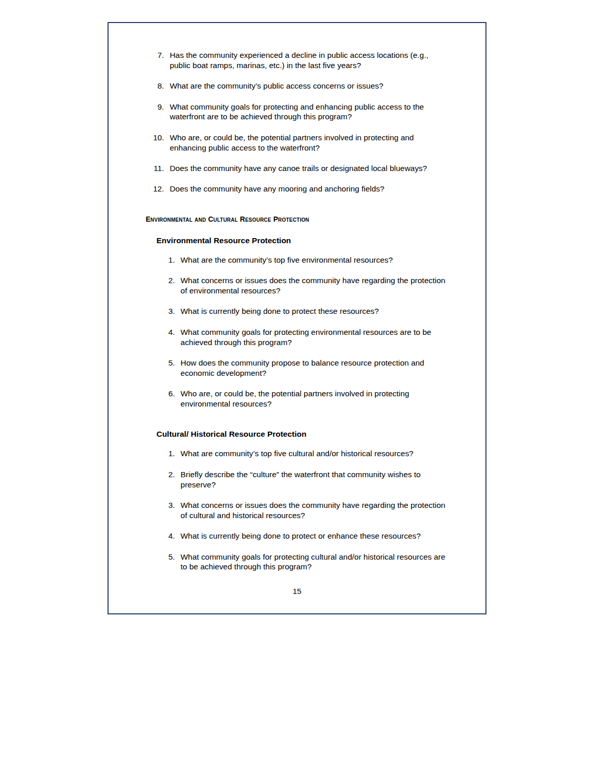Has the community experienced a decline in public access locations (e.g., public boat ramps, marinas, etc.) in the last five years?
What are the community’s public access concerns or issues?
What community goals for protecting and enhancing public access to the waterfront are to be achieved through this program?
Who are, or could be, the potential partners involved in protecting and enhancing public access to the waterfront?
Does the community have any canoe trails or designated local blueways?
Does the community have any mooring and anchoring fields?
Environmental and Cultural Resource Protection
Environmental Resource Protection
What are the community’s top five environmental resources?
What concerns or issues does the community have regarding the protection of environmental resources?
What is currently being done to protect these resources?
What community goals for protecting environmental resources are to be achieved through this program?
How does the community propose to balance resource protection and economic development?
Who are, or could be, the potential partners involved in protecting environmental resources?
Cultural/ Historical Resource Protection
What are community’s top five cultural and/or historical resources?
Briefly describe the “culture” the waterfront that community wishes to preserve?
What concerns or issues does the community have regarding the protection of cultural and historical resources?
What is currently being done to protect or enhance these resources?
What community goals for protecting cultural and/or historical resources are to be achieved through this program?
15